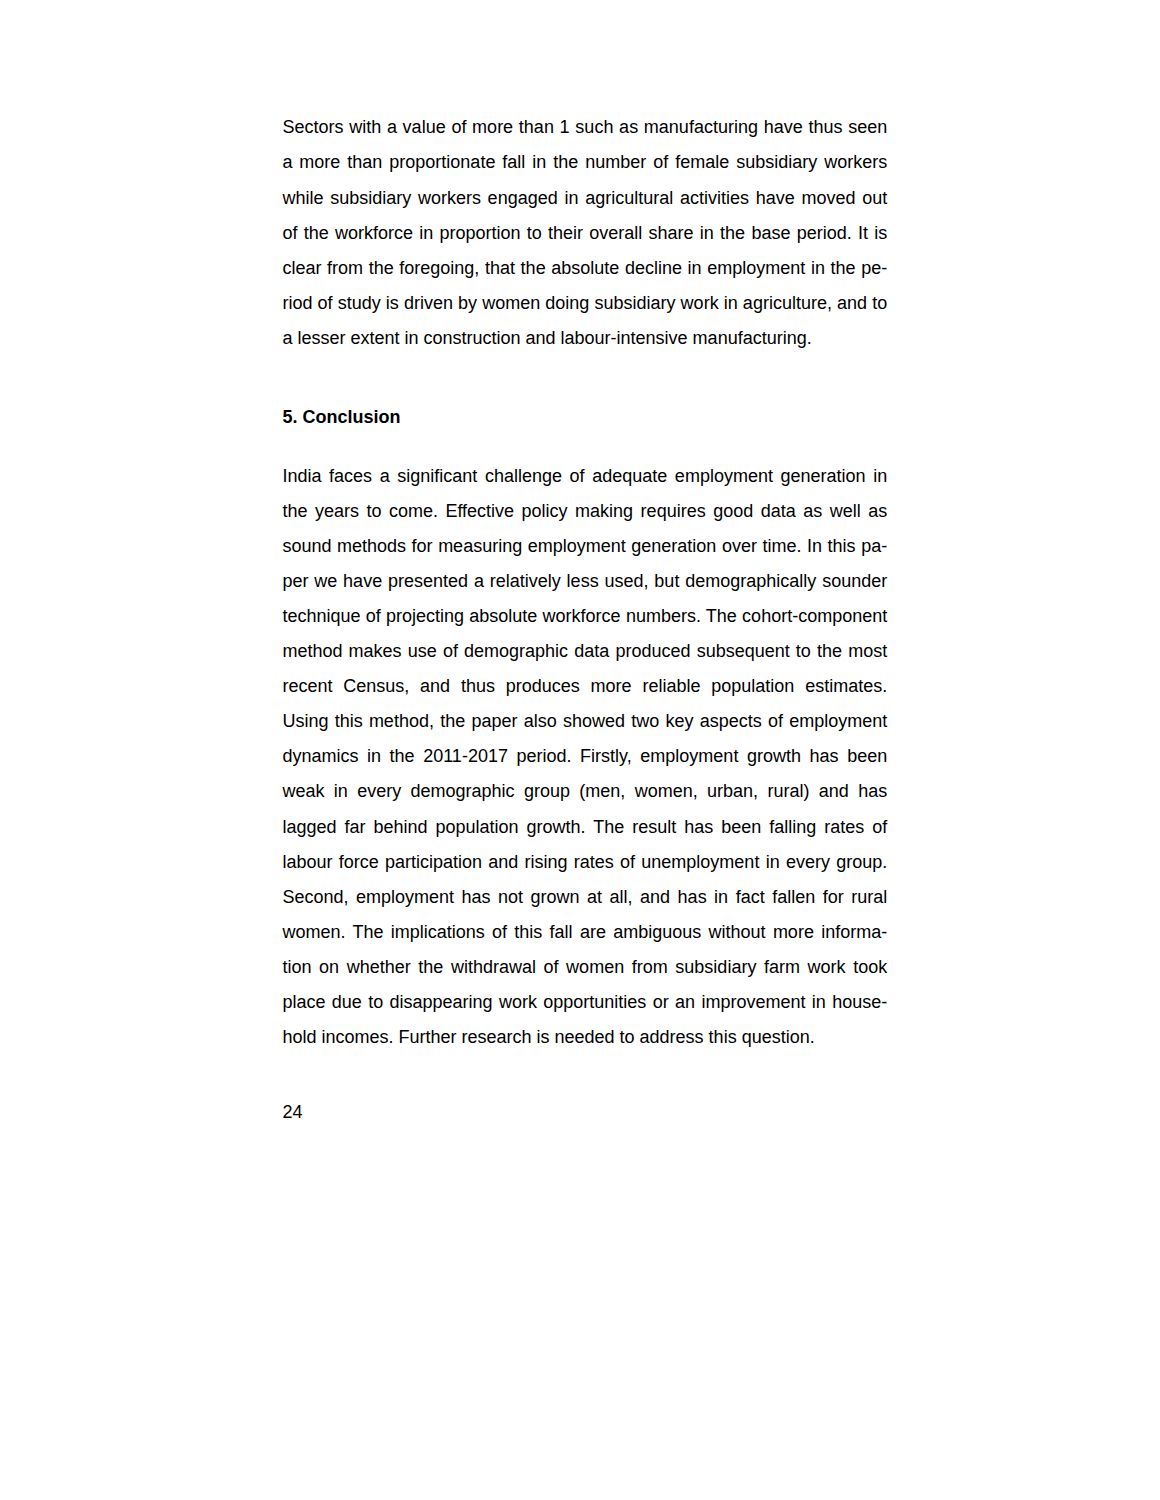Sectors with a value of more than 1 such as manufacturing have thus seen a more than proportionate fall in the number of female subsidiary workers while subsidiary workers engaged in agricultural activities have moved out of the workforce in proportion to their overall share in the base period. It is clear from the foregoing, that the absolute decline in employment in the period of study is driven by women doing subsidiary work in agriculture, and to a lesser extent in construction and labour-intensive manufacturing.
5. Conclusion
India faces a significant challenge of adequate employment generation in the years to come. Effective policy making requires good data as well as sound methods for measuring employment generation over time. In this paper we have presented a relatively less used, but demographically sounder technique of projecting absolute workforce numbers. The cohort-component method makes use of demographic data produced subsequent to the most recent Census, and thus produces more reliable population estimates. Using this method, the paper also showed two key aspects of employment dynamics in the 2011-2017 period. Firstly, employment growth has been weak in every demographic group (men, women, urban, rural) and has lagged far behind population growth. The result has been falling rates of labour force participation and rising rates of unemployment in every group. Second, employment has not grown at all, and has in fact fallen for rural women. The implications of this fall are ambiguous without more information on whether the withdrawal of women from subsidiary farm work took place due to disappearing work opportunities or an improvement in household incomes. Further research is needed to address this question.
24